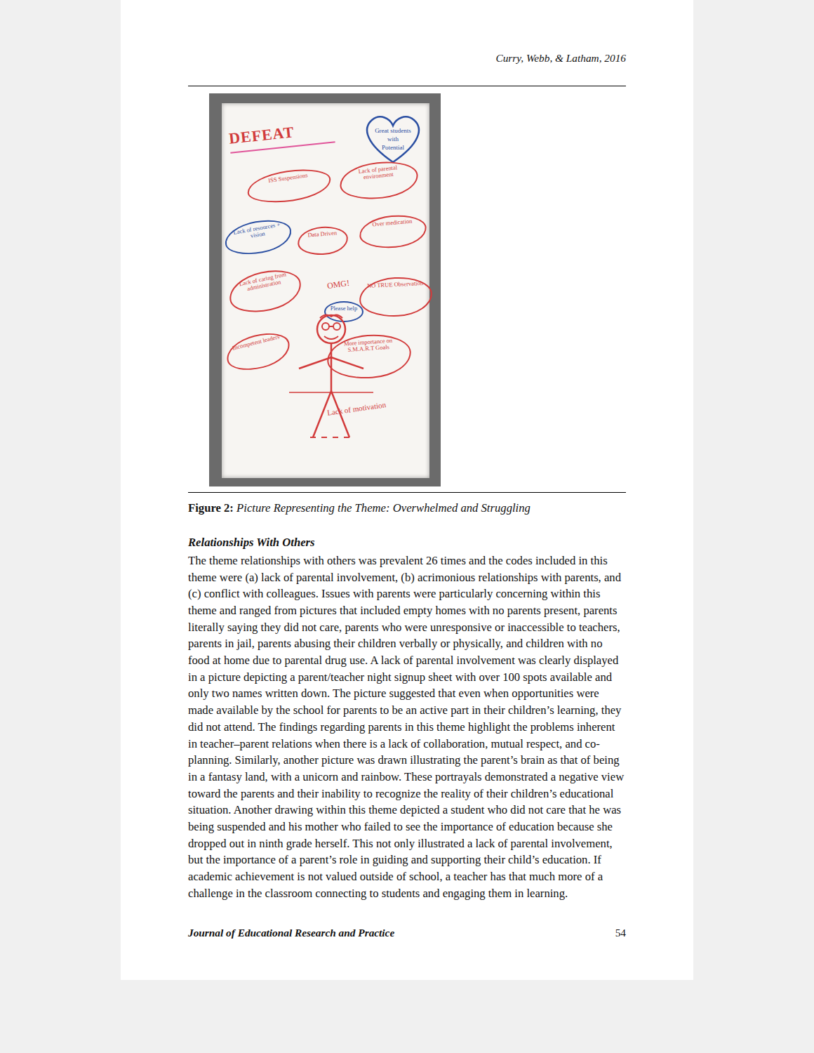Curry, Webb, & Latham, 2016
DEFEAT
Great students with Potential
ISS Suspensions
Lack of parental environment
Lack of resources + vision
Data Driven
Over medication
Lack of caring from administration
NO TRUE Observation
OMG!
Please help
Incompetent leaders
More importance on S.M.A.R.T Goals
Lack of motivation
Figure 2: Picture Representing the Theme: Overwhelmed and Struggling
Relationships With Others
The theme relationships with others was prevalent 26 times and the codes included in this theme were (a) lack of parental involvement, (b) acrimonious relationships with parents, and (c) conflict with colleagues. Issues with parents were particularly concerning within this theme and ranged from pictures that included empty homes with no parents present, parents literally saying they did not care, parents who were unresponsive or inaccessible to teachers, parents in jail, parents abusing their children verbally or physically, and children with no food at home due to parental drug use. A lack of parental involvement was clearly displayed in a picture depicting a parent/teacher night signup sheet with over 100 spots available and only two names written down. The picture suggested that even when opportunities were made available by the school for parents to be an active part in their children’s learning, they did not attend. The findings regarding parents in this theme highlight the problems inherent in teacher–parent relations when there is a lack of collaboration, mutual respect, and co-planning. Similarly, another picture was drawn illustrating the parent’s brain as that of being in a fantasy land, with a unicorn and rainbow. These portrayals demonstrated a negative view toward the parents and their inability to recognize the reality of their children’s educational situation. Another drawing within this theme depicted a student who did not care that he was being suspended and his mother who failed to see the importance of education because she dropped out in ninth grade herself. This not only illustrated a lack of parental involvement, but the importance of a parent’s role in guiding and supporting their child’s education. If academic achievement is not valued outside of school, a teacher has that much more of a challenge in the classroom connecting to students and engaging them in learning.
Journal of Educational Research and Practice 54